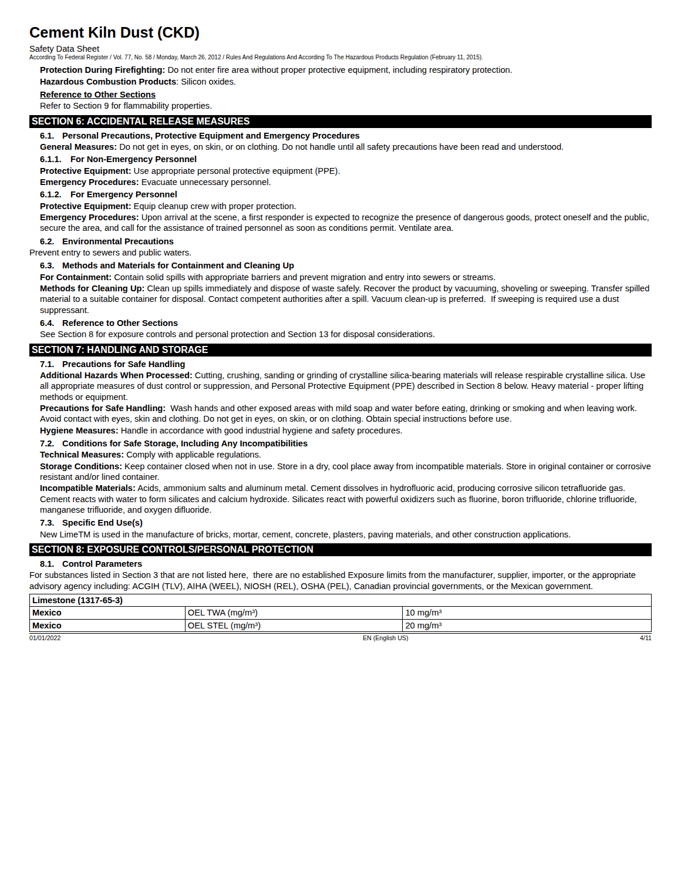Cement Kiln Dust (CKD)
Safety Data Sheet
According To Federal Register / Vol. 77, No. 58 / Monday, March 26, 2012 / Rules And Regulations And According To The Hazardous Products Regulation (February 11, 2015).
Protection During Firefighting: Do not enter fire area without proper protective equipment, including respiratory protection.
Hazardous Combustion Products: Silicon oxides.
Reference to Other Sections
Refer to Section 9 for flammability properties.
SECTION 6: ACCIDENTAL RELEASE MEASURES
6.1. Personal Precautions, Protective Equipment and Emergency Procedures
General Measures: Do not get in eyes, on skin, or on clothing. Do not handle until all safety precautions have been read and understood.
6.1.1. For Non-Emergency Personnel
Protective Equipment: Use appropriate personal protective equipment (PPE).
Emergency Procedures: Evacuate unnecessary personnel.
6.1.2. For Emergency Personnel
Protective Equipment: Equip cleanup crew with proper protection.
Emergency Procedures: Upon arrival at the scene, a first responder is expected to recognize the presence of dangerous goods, protect oneself and the public, secure the area, and call for the assistance of trained personnel as soon as conditions permit. Ventilate area.
6.2. Environmental Precautions
Prevent entry to sewers and public waters.
6.3. Methods and Materials for Containment and Cleaning Up
For Containment: Contain solid spills with appropriate barriers and prevent migration and entry into sewers or streams.
Methods for Cleaning Up: Clean up spills immediately and dispose of waste safely. Recover the product by vacuuming, shoveling or sweeping. Transfer spilled material to a suitable container for disposal. Contact competent authorities after a spill. Vacuum clean-up is preferred. If sweeping is required use a dust suppressant.
6.4. Reference to Other Sections
See Section 8 for exposure controls and personal protection and Section 13 for disposal considerations.
SECTION 7: HANDLING AND STORAGE
7.1. Precautions for Safe Handling
Additional Hazards When Processed: Cutting, crushing, sanding or grinding of crystalline silica-bearing materials will release respirable crystalline silica. Use all appropriate measures of dust control or suppression, and Personal Protective Equipment (PPE) described in Section 8 below. Heavy material - proper lifting methods or equipment.
Precautions for Safe Handling: Wash hands and other exposed areas with mild soap and water before eating, drinking or smoking and when leaving work. Avoid contact with eyes, skin and clothing. Do not get in eyes, on skin, or on clothing. Obtain special instructions before use.
Hygiene Measures: Handle in accordance with good industrial hygiene and safety procedures.
7.2. Conditions for Safe Storage, Including Any Incompatibilities
Technical Measures: Comply with applicable regulations.
Storage Conditions: Keep container closed when not in use. Store in a dry, cool place away from incompatible materials. Store in original container or corrosive resistant and/or lined container.
Incompatible Materials: Acids, ammonium salts and aluminum metal. Cement dissolves in hydrofluoric acid, producing corrosive silicon tetrafluoride gas. Cement reacts with water to form silicates and calcium hydroxide. Silicates react with powerful oxidizers such as fluorine, boron trifluoride, chlorine trifluoride, manganese trifluoride, and oxygen difluoride.
7.3. Specific End Use(s)
New LimeTM is used in the manufacture of bricks, mortar, cement, concrete, plasters, paving materials, and other construction applications.
SECTION 8: EXPOSURE CONTROLS/PERSONAL PROTECTION
8.1. Control Parameters
For substances listed in Section 3 that are not listed here, there are no established Exposure limits from the manufacturer, supplier, importer, or the appropriate advisory agency including: ACGIH (TLV), AIHA (WEEL), NIOSH (REL), OSHA (PEL), Canadian provincial governments, or the Mexican government.
| Limestone (1317-65-3) |
| Mexico | OEL TWA (mg/m³) | 10 mg/m³ |
| Mexico | OEL STEL (mg/m³) | 20 mg/m³ |
01/01/2022 EN (English US) 4/11